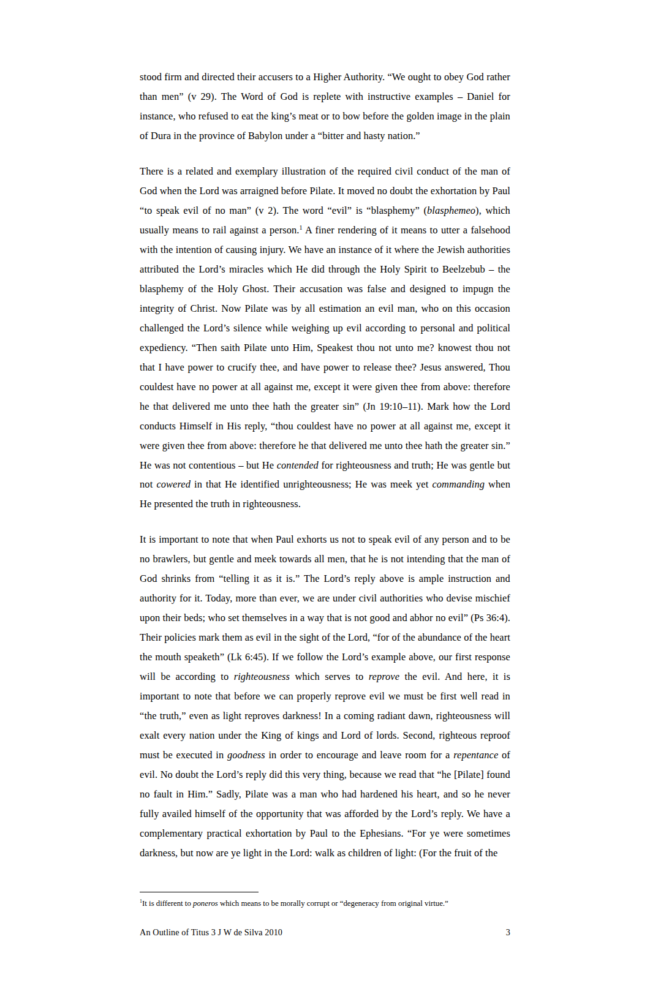stood firm and directed their accusers to a Higher Authority. “We ought to obey God rather than men” (v 29). The Word of God is replete with instructive examples – Daniel for instance, who refused to eat the king’s meat or to bow before the golden image in the plain of Dura in the province of Babylon under a “bitter and hasty nation.”
There is a related and exemplary illustration of the required civil conduct of the man of God when the Lord was arraigned before Pilate. It moved no doubt the exhortation by Paul “to speak evil of no man” (v 2). The word “evil” is “blasphemy” (blasphemeo), which usually means to rail against a person.1 A finer rendering of it means to utter a falsehood with the intention of causing injury. We have an instance of it where the Jewish authorities attributed the Lord’s miracles which He did through the Holy Spirit to Beelzebub – the blasphemy of the Holy Ghost. Their accusation was false and designed to impugn the integrity of Christ. Now Pilate was by all estimation an evil man, who on this occasion challenged the Lord’s silence while weighing up evil according to personal and political expediency. “Then saith Pilate unto Him, Speakest thou not unto me? knowest thou not that I have power to crucify thee, and have power to release thee? Jesus answered, Thou couldest have no power at all against me, except it were given thee from above: therefore he that delivered me unto thee hath the greater sin” (Jn 19:10–11). Mark how the Lord conducts Himself in His reply, “thou couldest have no power at all against me, except it were given thee from above: therefore he that delivered me unto thee hath the greater sin.” He was not contentious – but He contended for righteousness and truth; He was gentle but not cowered in that He identified unrighteousness; He was meek yet commanding when He presented the truth in righteousness.
It is important to note that when Paul exhorts us not to speak evil of any person and to be no brawlers, but gentle and meek towards all men, that he is not intending that the man of God shrinks from “telling it as it is.” The Lord’s reply above is ample instruction and authority for it. Today, more than ever, we are under civil authorities who devise mischief upon their beds; who set themselves in a way that is not good and abhor no evil” (Ps 36:4). Their policies mark them as evil in the sight of the Lord, “for of the abundance of the heart the mouth speaketh” (Lk 6:45). If we follow the Lord’s example above, our first response will be according to righteousness which serves to reprove the evil. And here, it is important to note that before we can properly reprove evil we must be first well read in “the truth,” even as light reproves darkness! In a coming radiant dawn, righteousness will exalt every nation under the King of kings and Lord of lords. Second, righteous reproof must be executed in goodness in order to encourage and leave room for a repentance of evil. No doubt the Lord’s reply did this very thing, because we read that “he [Pilate] found no fault in Him.” Sadly, Pilate was a man who had hardened his heart, and so he never fully availed himself of the opportunity that was afforded by the Lord’s reply. We have a complementary practical exhortation by Paul to the Ephesians. “For ye were sometimes darkness, but now are ye light in the Lord: walk as children of light: (For the fruit of the
1It is different to poneros which means to be morally corrupt or “degeneracy from original virtue.”
An Outline of Titus 3 J W de Silva 2010 3